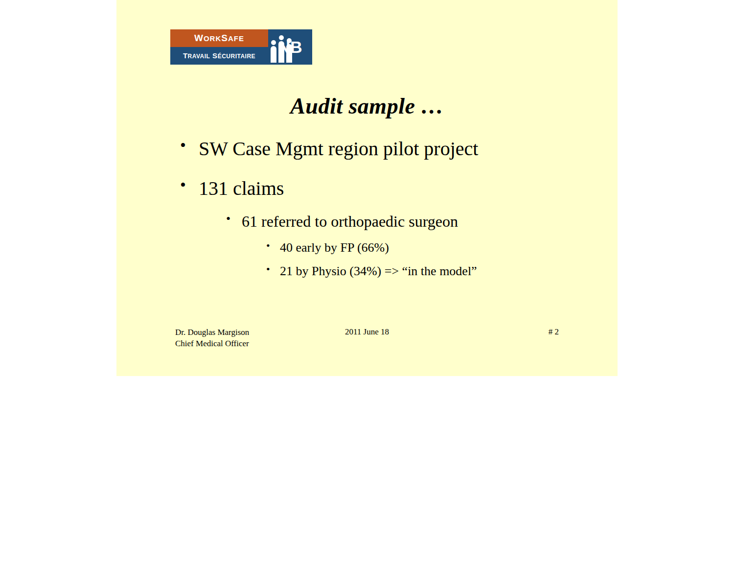WORKSAFE
TRAVAIL SÉCURITAIRE
NB
Audit sample …
SW Case Mgmt region pilot project
131 claims
61 referred to orthopaedic surgeon
40 early by FP (66%)
21 by Physio (34%) => “in the model”
Dr. Douglas Margison
Chief Medical Officer
2011 June 18
# 2